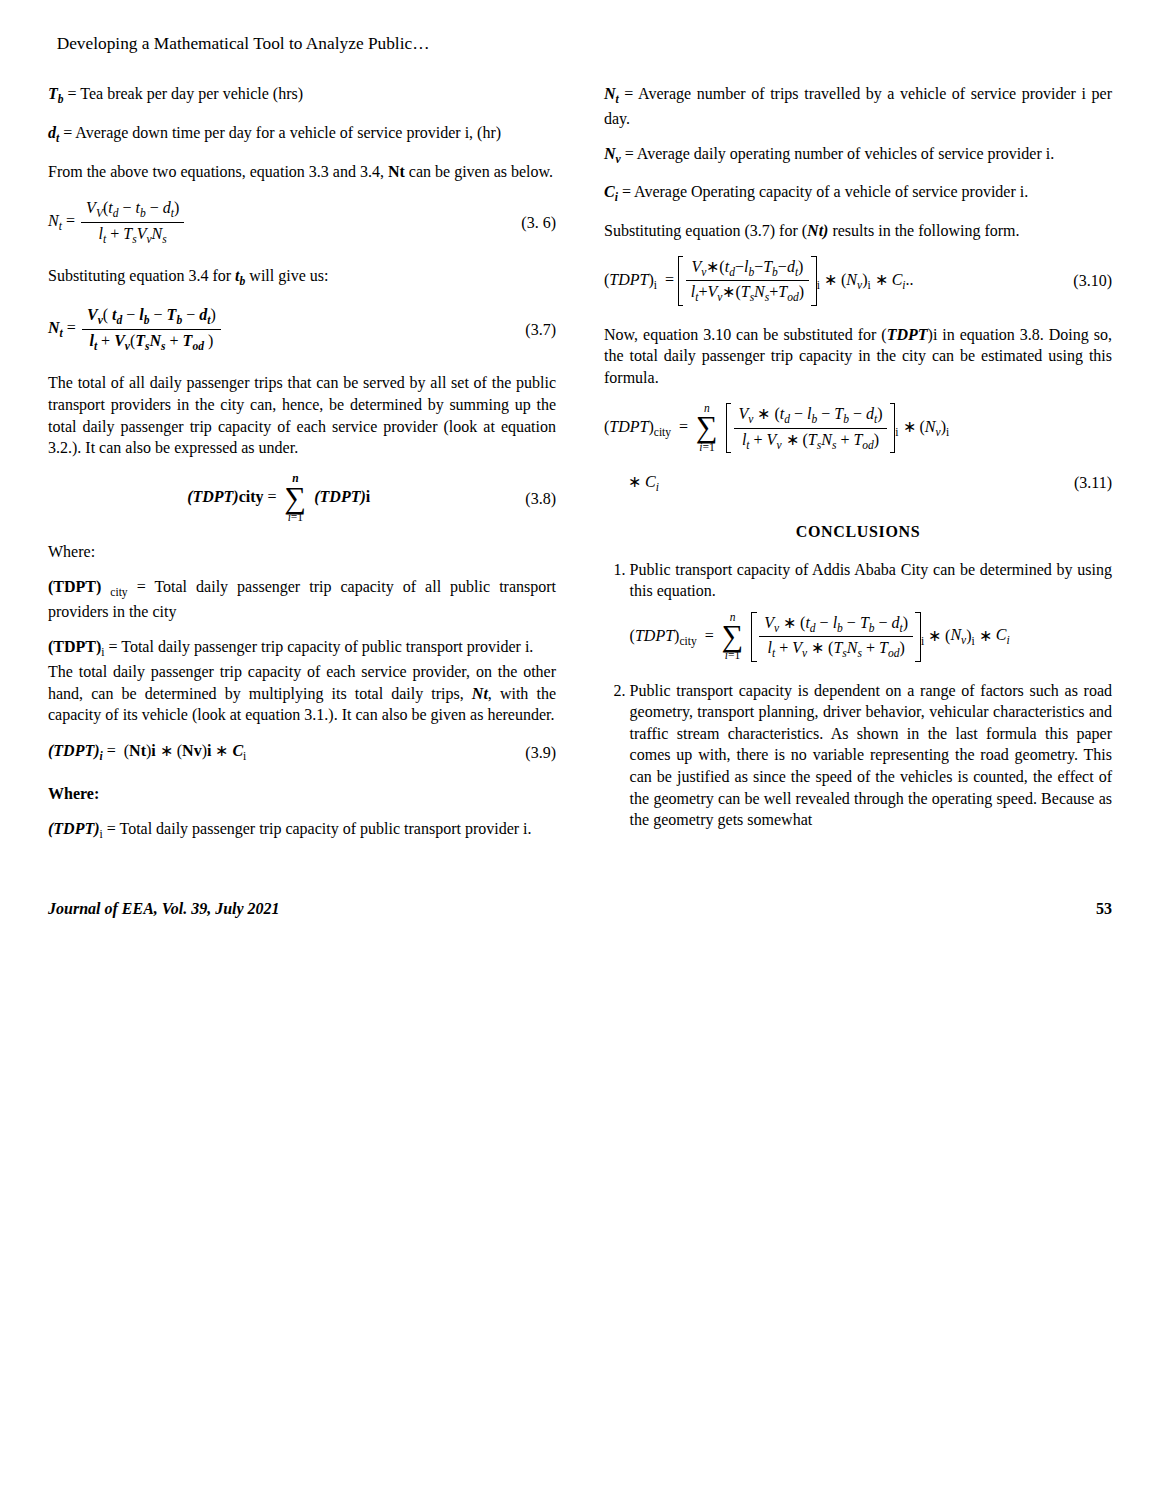Developing a Mathematical Tool to Analyze Public…
Tb = Tea break per day per vehicle (hrs)
dt = Average down time per day for a vehicle of service provider i, (hr)
From the above two equations, equation 3.3 and 3.4, Nt can be given as below.
Nt = VV(td − tb − dt) lt + TsVvNs
(3. 6)
Substituting equation 3.4 for tb will give us:
Nt = Vv( td − lb − Tb − dt) lt + Vv(TsNs + Tod )
(3.7)
The total of all daily passenger trips that can be served by all set of the public transport providers in the city can, hence, be determined by summing up the total daily passenger trip capacity of each service provider (look at equation 3.2.). It can also be expressed as under.
(TDPT) city = n ∑ i=1 (TDPT) i
(3.8)
Where:
(TDPT) city = Total daily passenger trip capacity of all public transport providers in the city
(TDPT)i = Total daily passenger trip capacity of public transport provider i.
The total daily passenger trip capacity of each service provider, on the other hand, can be determined by multiplying its total daily trips, Nt, with the capacity of its vehicle (look at equation 3.1.). It can also be given as hereunder.
(TDPT)i = (Nt)i ∗ (Nv)i ∗ Ci
(3.9)
Where:
(TDPT)i = Total daily passenger trip capacity of public transport provider i.
Nt = Average number of trips travelled by a vehicle of service provider i per day.
Nv = Average daily operating number of vehicles of service provider i.
Ci = Average Operating capacity of a vehicle of service provider i.
Substituting equation (3.7) for (Nt) results in the following form.
(TDPT)i = Vv∗(td−lb−Tb−dt) lt+Vv∗(TsNs+Tod) i ∗ (Nv)i ∗ Ci..
(3.10)
Now, equation 3.10 can be substituted for (TDPT)i in equation 3.8. Doing so, the total daily passenger trip capacity in the city can be estimated using this formula.
(TDPT)city = n ∑ i=1 Vv ∗ (td − lb − Tb − dt) lt + Vv ∗ (TsNs + Tod) i ∗ (Nv)i
∗ Ci
(3.11)
CONCLUSIONS
Public transport capacity of Addis Ababa City can be determined by using this equation.
(TDPT)city = n ∑ i=1 Vv ∗ (td − lb − Tb − dt) lt + Vv ∗ (TsNs + Tod) i ∗ (Nv)i ∗ Ci
Public transport capacity is dependent on a range of factors such as road geometry, transport planning, driver behavior, vehicular characteristics and traffic stream characteristics. As shown in the last formula this paper comes up with, there is no variable representing the road geometry. This can be justified as since the speed of the vehicles is counted, the effect of the geometry can be well revealed through the operating speed. Because as the geometry gets somewhat
Journal of EEA, Vol. 39, July 2021
53